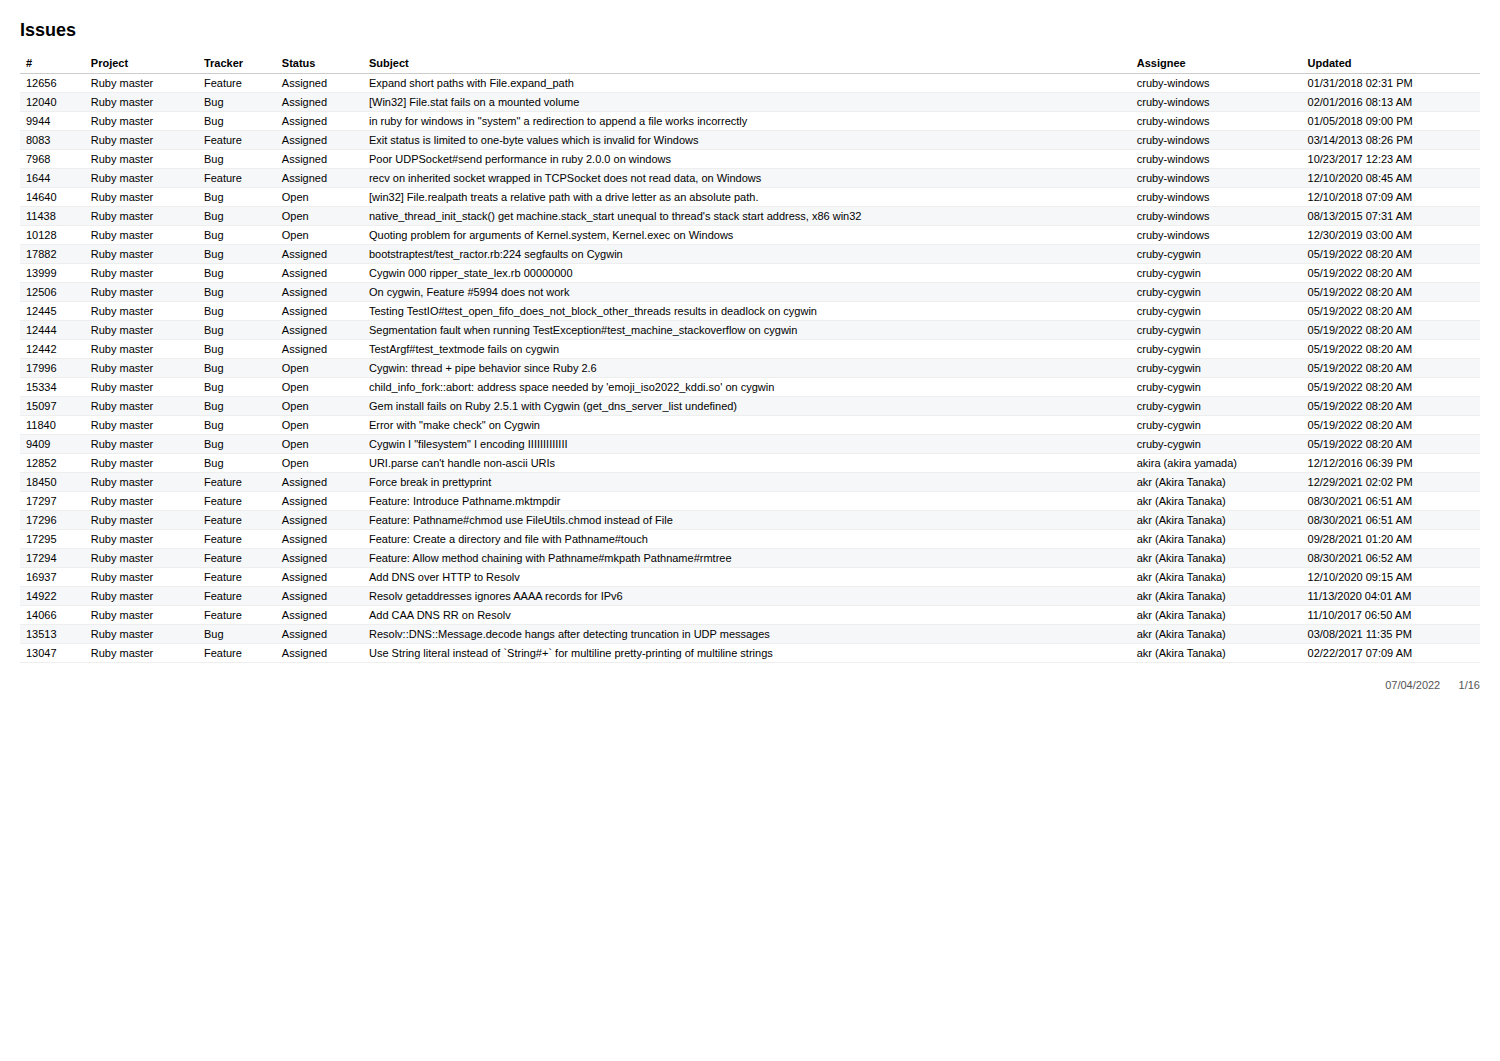Issues
| # | Project | Tracker | Status | Subject | Assignee | Updated |
| --- | --- | --- | --- | --- | --- | --- |
| 12656 | Ruby master | Feature | Assigned | Expand short paths with File.expand_path | cruby-windows | 01/31/2018 02:31 PM |
| 12040 | Ruby master | Bug | Assigned | [Win32] File.stat fails on a mounted volume | cruby-windows | 02/01/2016 08:13 AM |
| 9944 | Ruby master | Bug | Assigned | in ruby for windows in "system" a redirection to append a file works incorrectly | cruby-windows | 01/05/2018 09:00 PM |
| 8083 | Ruby master | Feature | Assigned | Exit status is limited to one-byte values which is invalid for Windows | cruby-windows | 03/14/2013 08:26 PM |
| 7968 | Ruby master | Bug | Assigned | Poor UDPSocket#send performance in ruby 2.0.0 on windows | cruby-windows | 10/23/2017 12:23 AM |
| 1644 | Ruby master | Feature | Assigned | recv on inherited socket wrapped in TCPSocket does not read data, on Windows | cruby-windows | 12/10/2020 08:45 AM |
| 14640 | Ruby master | Bug | Open | [win32] File.realpath treats a relative path with a drive letter as an absolute path. | cruby-windows | 12/10/2018 07:09 AM |
| 11438 | Ruby master | Bug | Open | native_thread_init_stack() get machine.stack_start unequal to thread's stack start address, x86 win32 | cruby-windows | 08/13/2015 07:31 AM |
| 10128 | Ruby master | Bug | Open | Quoting problem for arguments of Kernel.system, Kernel.exec on Windows | cruby-windows | 12/30/2019 03:00 AM |
| 17882 | Ruby master | Bug | Assigned | bootstraptest/test_ractor.rb:224 segfaults on Cygwin | cruby-cygwin | 05/19/2022 08:20 AM |
| 13999 | Ruby master | Bug | Assigned | Cygwin 000 ripper_state_lex.rb 00000000 | cruby-cygwin | 05/19/2022 08:20 AM |
| 12506 | Ruby master | Bug | Assigned | On cygwin, Feature #5994 does not work | cruby-cygwin | 05/19/2022 08:20 AM |
| 12445 | Ruby master | Bug | Assigned | Testing TestIO#test_open_fifo_does_not_block_other_threads results in deadlock on cygwin | cruby-cygwin | 05/19/2022 08:20 AM |
| 12444 | Ruby master | Bug | Assigned | Segmentation fault when running TestException#test_machine_stackoverflow on cygwin | cruby-cygwin | 05/19/2022 08:20 AM |
| 12442 | Ruby master | Bug | Assigned | TestArgf#test_textmode fails on cygwin | cruby-cygwin | 05/19/2022 08:20 AM |
| 17996 | Ruby master | Bug | Open | Cygwin: thread + pipe behavior since Ruby 2.6 | cruby-cygwin | 05/19/2022 08:20 AM |
| 15334 | Ruby master | Bug | Open | child_info_fork::abort: address space needed by 'emoji_iso2022_kddi.so' on cygwin | cruby-cygwin | 05/19/2022 08:20 AM |
| 15097 | Ruby master | Bug | Open | Gem install fails on Ruby 2.5.1 with Cygwin (get_dns_server_list undefined) | cruby-cygwin | 05/19/2022 08:20 AM |
| 11840 | Ruby master | Bug | Open | Error with "make check" on Cygwin | cruby-cygwin | 05/19/2022 08:20 AM |
| 9409 | Ruby master | Bug | Open | Cygwin I "filesystem" I encoding IIIIIIIIIIIII | cruby-cygwin | 05/19/2022 08:20 AM |
| 12852 | Ruby master | Bug | Open | URI.parse can't handle non-ascii URIs | akira (akira yamada) | 12/12/2016 06:39 PM |
| 18450 | Ruby master | Feature | Assigned | Force break in prettyprint | akr (Akira Tanaka) | 12/29/2021 02:02 PM |
| 17297 | Ruby master | Feature | Assigned | Feature: Introduce Pathname.mktmpdir | akr (Akira Tanaka) | 08/30/2021 06:51 AM |
| 17296 | Ruby master | Feature | Assigned | Feature: Pathname#chmod use FileUtils.chmod instead of File | akr (Akira Tanaka) | 08/30/2021 06:51 AM |
| 17295 | Ruby master | Feature | Assigned | Feature: Create a directory and file with Pathname#touch | akr (Akira Tanaka) | 09/28/2021 01:20 AM |
| 17294 | Ruby master | Feature | Assigned | Feature: Allow method chaining with Pathname#mkpath Pathname#rmtree | akr (Akira Tanaka) | 08/30/2021 06:52 AM |
| 16937 | Ruby master | Feature | Assigned | Add DNS over HTTP to Resolv | akr (Akira Tanaka) | 12/10/2020 09:15 AM |
| 14922 | Ruby master | Feature | Assigned | Resolv getaddresses ignores AAAA records for IPv6 | akr (Akira Tanaka) | 11/13/2020 04:01 AM |
| 14066 | Ruby master | Feature | Assigned | Add CAA DNS RR on Resolv | akr (Akira Tanaka) | 11/10/2017 06:50 AM |
| 13513 | Ruby master | Bug | Assigned | Resolv::DNS::Message.decode hangs after detecting truncation in UDP messages | akr (Akira Tanaka) | 03/08/2021 11:35 PM |
| 13047 | Ruby master | Feature | Assigned | Use String literal instead of `String#+` for multiline pretty-printing of multiline strings | akr (Akira Tanaka) | 02/22/2017 07:09 AM |
07/04/2022 1/16